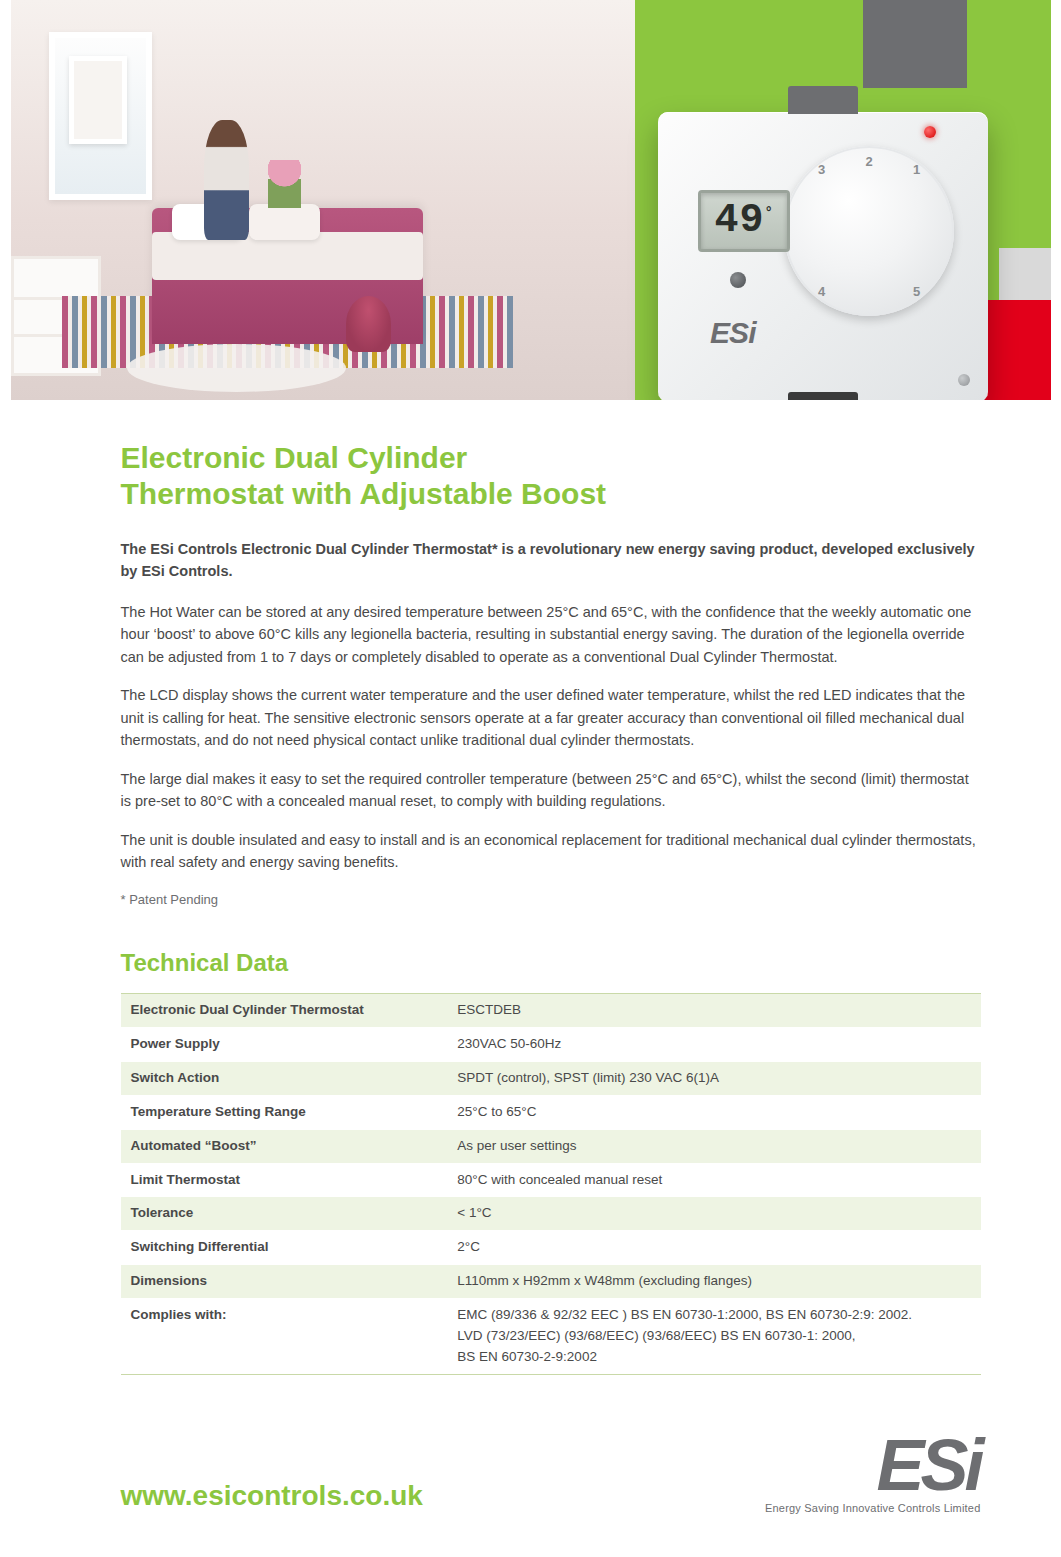1 2 3 4 5
49°
ESi
Electronic Dual Cylinder
Thermostat with Adjustable Boost
The ESi Controls Electronic Dual Cylinder Thermostat* is a revolutionary new energy saving product, developed exclusively by ESi Controls.
The Hot Water can be stored at any desired temperature between 25°C and 65°C, with the confidence that the weekly automatic one hour ‘boost’ to above 60°C kills any legionella bacteria, resulting in substantial energy saving. The duration of the legionella override can be adjusted from 1 to 7 days or completely disabled to operate as a conventional Dual Cylinder Thermostat.
The LCD display shows the current water temperature and the user defined water temperature, whilst the red LED indicates that the unit is calling for heat. The sensitive electronic sensors operate at a far greater accuracy than conventional oil filled mechanical dual thermostats, and do not need physical contact unlike traditional dual cylinder thermostats.
The large dial makes it easy to set the required controller temperature (between 25°C and 65°C), whilst the second (limit) thermostat is pre-set to 80°C with a concealed manual reset, to comply with building regulations.
The unit is double insulated and easy to install and is an economical replacement for traditional mechanical dual cylinder thermostats, with real safety and energy saving benefits.
* Patent Pending
Technical Data
| Electronic Dual Cylinder Thermostat | ESCTDEB |
| Power Supply | 230VAC 50-60Hz |
| Switch Action | SPDT (control), SPST (limit) 230 VAC 6(1)A |
| Temperature Setting Range | 25°C to 65°C |
| Automated “Boost” | As per user settings |
| Limit Thermostat | 80°C with concealed manual reset |
| Tolerance | < 1°C |
| Switching Differential | 2°C |
| Dimensions | L110mm x H92mm x W48mm (excluding flanges) |
| Complies with: | EMC (89/336 & 92/32 EEC ) BS EN 60730-1:2000, BS EN 60730-2:9: 2002. LVD (73/23/EEC) (93/68/EEC) (93/68/EEC) BS EN 60730-1: 2000, BS EN 60730-2-9:2002 |
www.esicontrols.co.uk
ESi
Energy Saving Innovative Controls Limited